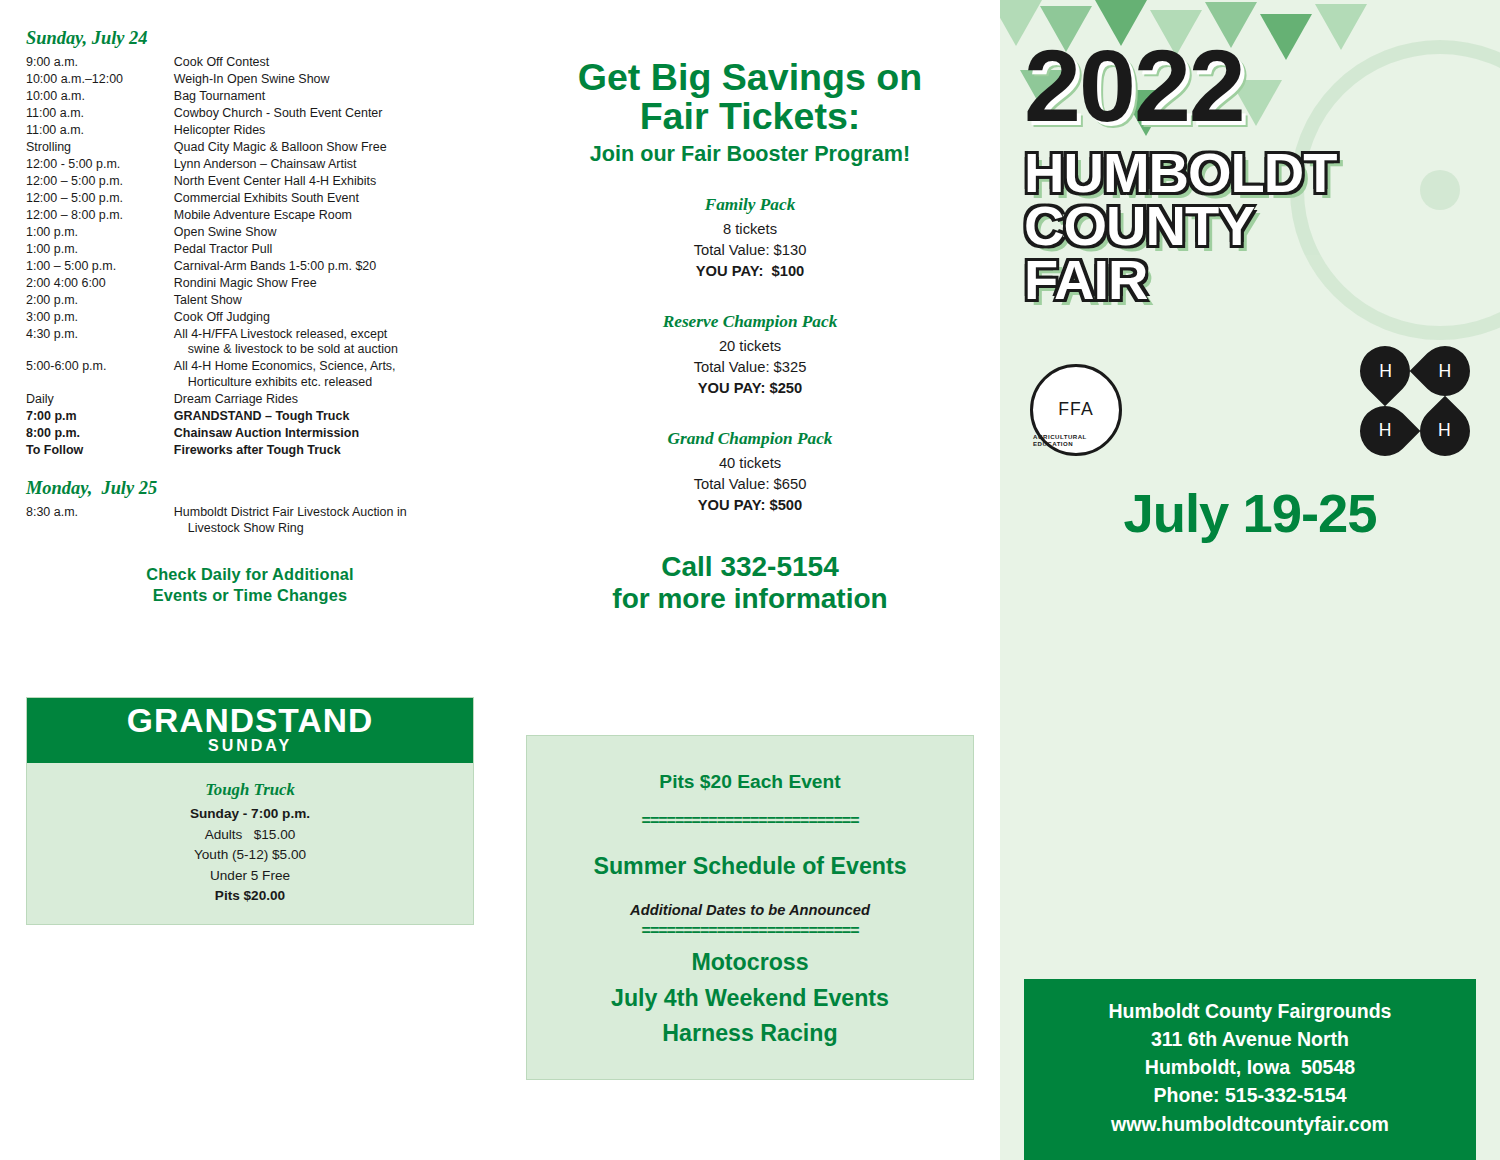Sunday, July 24
| 9:00 a.m. | Cook Off Contest |
| 10:00 a.m.–12:00 | Weigh-In Open Swine Show |
| 10:00 a.m. | Bag Tournament |
| 11:00 a.m. | Cowboy Church - South Event Center |
| 11:00 a.m. | Helicopter Rides |
| Strolling | Quad City Magic & Balloon Show Free |
| 12:00 - 5:00 p.m. | Lynn Anderson – Chainsaw Artist |
| 12:00 – 5:00 p.m. | North Event Center Hall 4-H Exhibits |
| 12:00 – 5:00 p.m. | Commercial Exhibits South Event |
| 12:00 – 8:00 p.m. | Mobile Adventure Escape Room |
| 1:00 p.m. | Open Swine Show |
| 1:00 p.m. | Pedal Tractor Pull |
| 1:00 – 5:00 p.m. | Carnival-Arm Bands 1-5:00 p.m. $20 |
| 2:00 4:00 6:00 | Rondini Magic Show Free |
| 2:00 p.m. | Talent Show |
| 3:00 p.m. | Cook Off Judging |
| 4:30 p.m. | All 4-H/FFA Livestock released, except swine & livestock to be sold at auction |
| 5:00-6:00 p.m. | All 4-H Home Economics, Science, Arts, Horticulture exhibits etc. released |
| Daily | Dream Carriage Rides |
| 7:00 p.m | GRANDSTAND – Tough Truck |
| 8:00 p.m. | Chainsaw Auction Intermission |
| To Follow | Fireworks after Tough Truck |
Monday, July 25
| 8:30 a.m. | Humboldt District Fair Livestock Auction in Livestock Show Ring |
Check Daily for Additional
Events or Time Changes
GRANDSTAND SUNDAY
Tough Truck Sunday - 7:00 p.m.
Adults $15.00
Youth (5-12) $5.00
Under 5 Free
Pits $20.00
Get Big Savings on Fair Tickets: Join our Fair Booster Program!
Family Pack 8 tickets
Total Value: $130
YOU PAY: $100
Reserve Champion Pack 20 tickets
Total Value: $325
YOU PAY: $250
Grand Champion Pack 40 tickets
Total Value: $650
YOU PAY: $500
Call 332-5154
for more information
Pits $20 Each Event
==========================
Summer Schedule of Events
Additional Dates to be Announced
==========================
Motocross
July 4th Weekend Events
Harness Racing
2022
HUMBOLDT COUNTY FAIR
FFA AGRICULTURAL EDUCATION
H
H
H
H
July 19-25
Humboldt County Fairgrounds
311 6th Avenue North
Humboldt, Iowa 50548
Phone: 515-332-5154
www.humboldtcountyfair.com